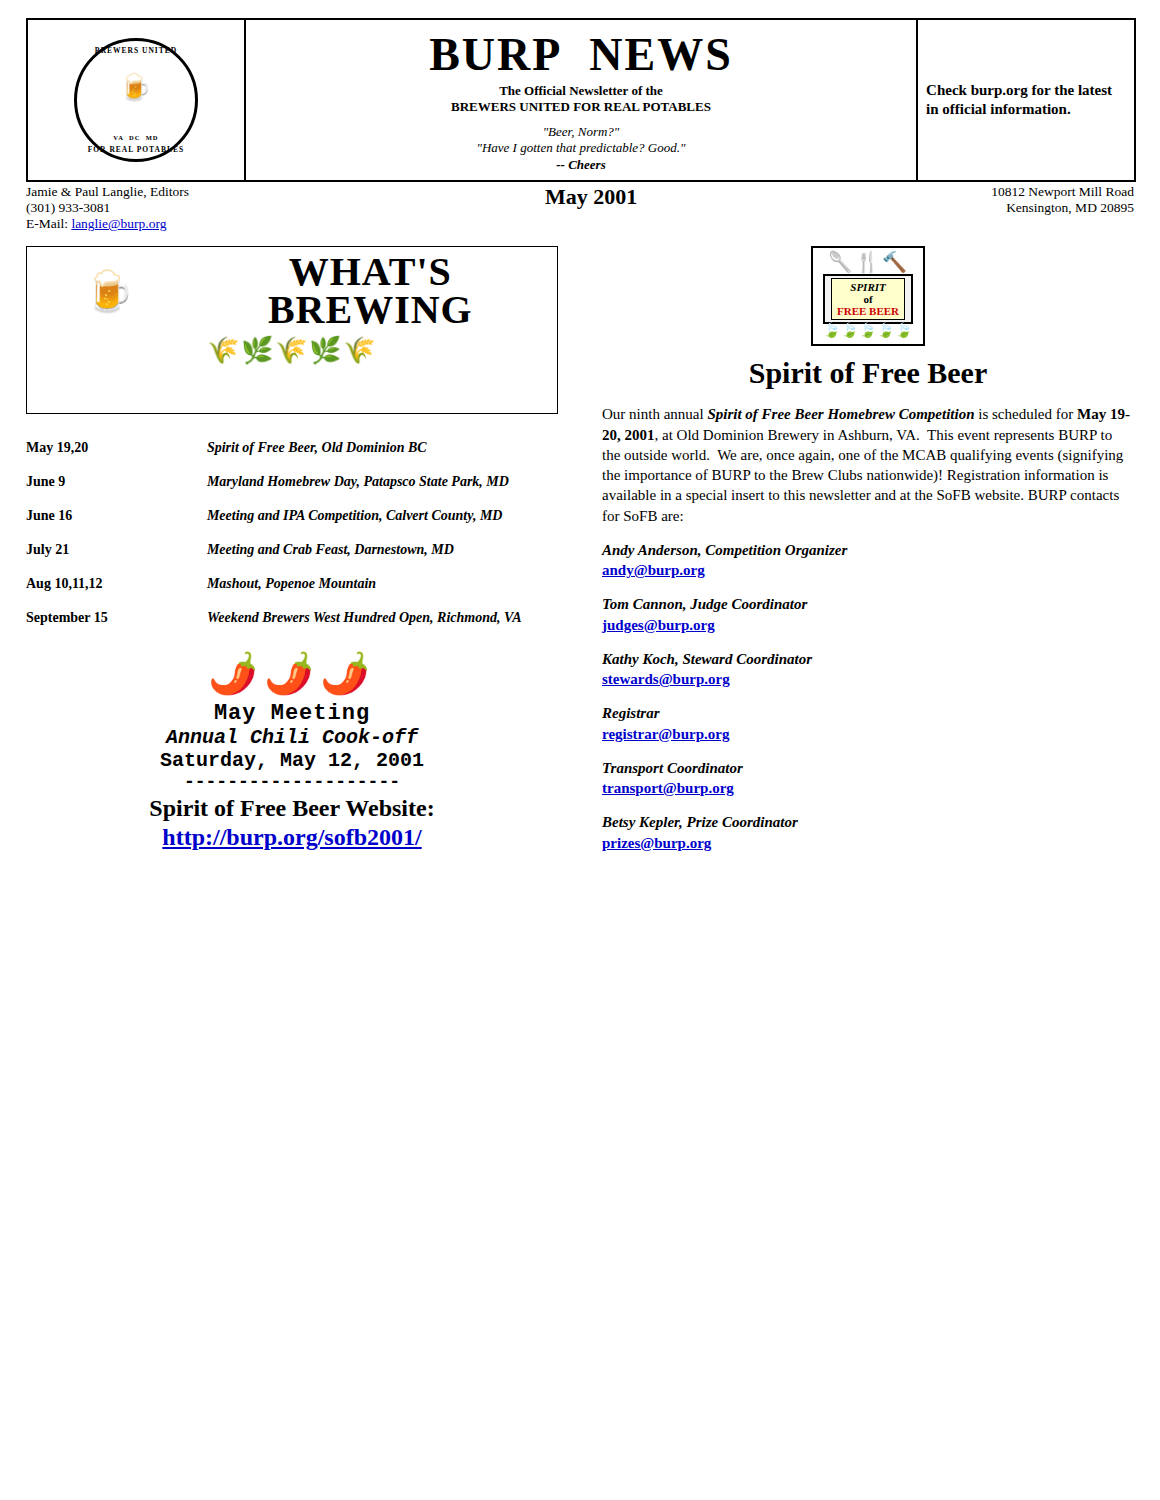BREWERS UNITED
🍺
VA DC MD
FOR REAL POTABLES
BURP NEWS
The Official Newsletter of the
BREWERS UNITED FOR REAL POTABLES
"Beer, Norm?"
"Have I gotten that predictable? Good."
-- Cheers
Check burp.org for the latest in official information.
Jamie & Paul Langlie, Editors
(301) 933-3081
E-Mail: langlie@burp.org
May 2001
10812 Newport Mill Road
Kensington, MD 20895
🍺
WHAT'S
BREWING
🌾🌿🌾🌿🌾
| May 19,20 | Spirit of Free Beer, Old Dominion BC |
| June 9 | Maryland Homebrew Day, Patapsco State Park, MD |
| June 16 | Meeting and IPA Competition, Calvert County, MD |
| July 21 | Meeting and Crab Feast, Darnestown, MD |
| Aug 10,11,12 | Mashout, Popenoe Mountain |
| September 15 | Weekend Brewers West Hundred Open, Richmond, VA |
🌶️🌶️🌶️
May Meeting
Annual Chili Cook-off
Saturday, May 12, 2001
--------------------
Spirit of Free Beer Website:
http://burp.org/sofb2001/
🥄🍴🔨
SPIRIT
of
FREE BEER
🍃🍃🍃🍃🍃
Spirit of Free Beer
Our ninth annual Spirit of Free Beer Homebrew Competition is scheduled for May 19-20, 2001, at Old Dominion Brewery in Ashburn, VA. This event represents BURP to the outside world. We are, once again, one of the MCAB qualifying events (signifying the importance of BURP to the Brew Clubs nationwide)! Registration information is available in a special insert to this newsletter and at the SoFB website. BURP contacts for SoFB are:
Andy Anderson, Competition Organizer
andy@burp.org
Tom Cannon, Judge Coordinator
judges@burp.org
Kathy Koch, Steward Coordinator
stewards@burp.org
Registrar
registrar@burp.org
Transport Coordinator
transport@burp.org
Betsy Kepler, Prize Coordinator
prizes@burp.org